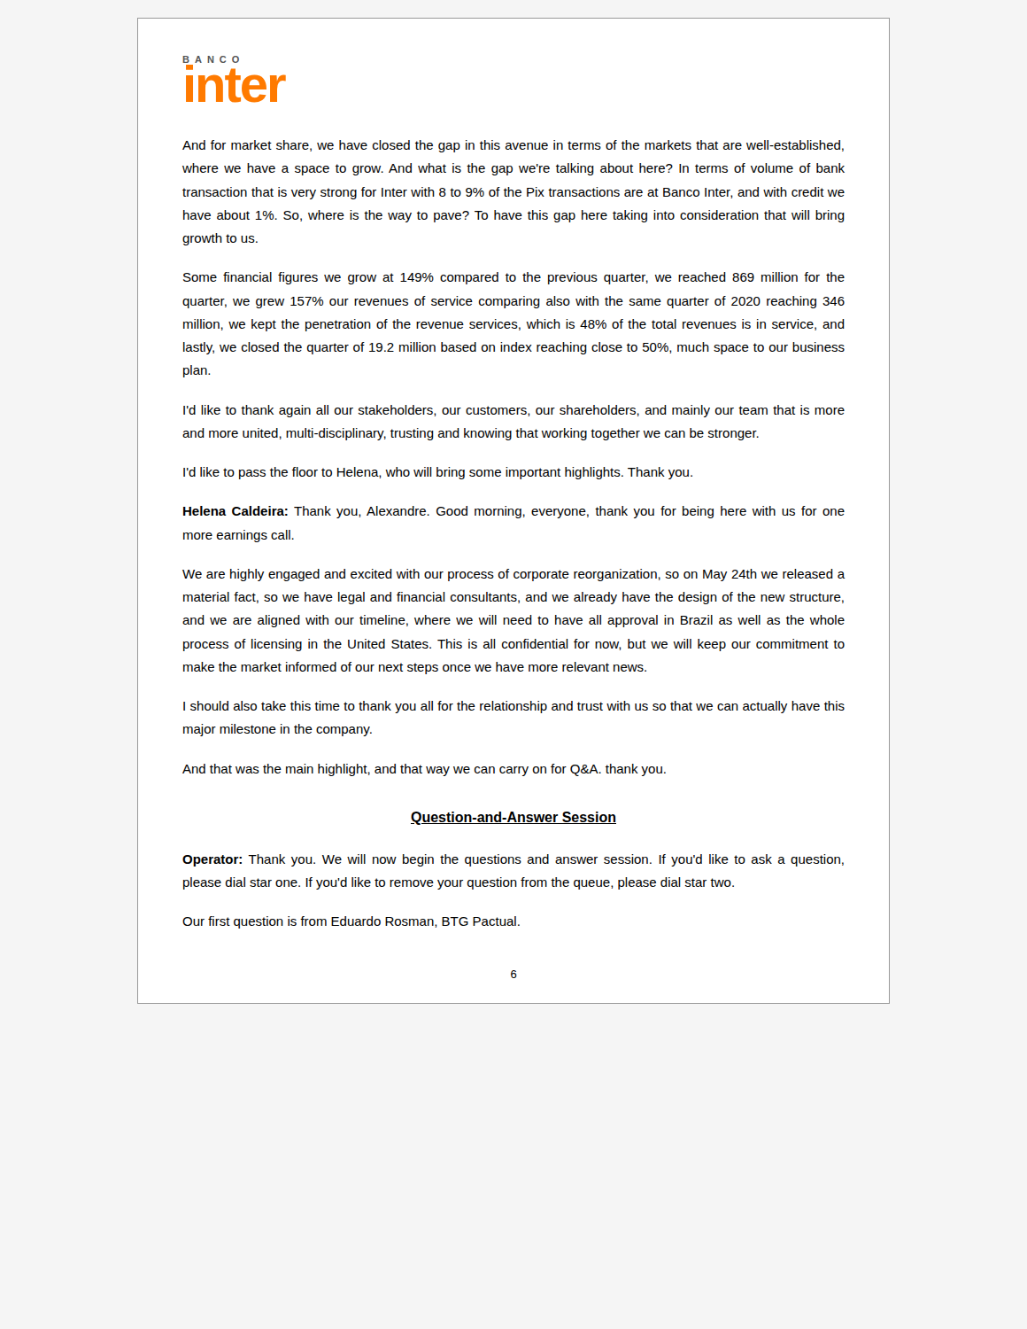BANCO
inter
And for market share, we have closed the gap in this avenue in terms of the markets that are well-established, where we have a space to grow. And what is the gap we're talking about here? In terms of volume of bank transaction that is very strong for Inter with 8 to 9% of the Pix transactions are at Banco Inter, and with credit we have about 1%. So, where is the way to pave? To have this gap here taking into consideration that will bring growth to us.
Some financial figures we grow at 149% compared to the previous quarter, we reached 869 million for the quarter, we grew 157% our revenues of service comparing also with the same quarter of 2020 reaching 346 million, we kept the penetration of the revenue services, which is 48% of the total revenues is in service, and lastly, we closed the quarter of 19.2 million based on index reaching close to 50%, much space to our business plan.
I'd like to thank again all our stakeholders, our customers, our shareholders, and mainly our team that is more and more united, multi-disciplinary, trusting and knowing that working together we can be stronger.
I'd like to pass the floor to Helena, who will bring some important highlights. Thank you.
Helena Caldeira: Thank you, Alexandre. Good morning, everyone, thank you for being here with us for one more earnings call.
We are highly engaged and excited with our process of corporate reorganization, so on May 24th we released a material fact, so we have legal and financial consultants, and we already have the design of the new structure, and we are aligned with our timeline, where we will need to have all approval in Brazil as well as the whole process of licensing in the United States. This is all confidential for now, but we will keep our commitment to make the market informed of our next steps once we have more relevant news.
I should also take this time to thank you all for the relationship and trust with us so that we can actually have this major milestone in the company.
And that was the main highlight, and that way we can carry on for Q&A. thank you.
Question-and-Answer Session
Operator: Thank you. We will now begin the questions and answer session. If you'd like to ask a question, please dial star one. If you'd like to remove your question from the queue, please dial star two.
Our first question is from Eduardo Rosman, BTG Pactual.
6